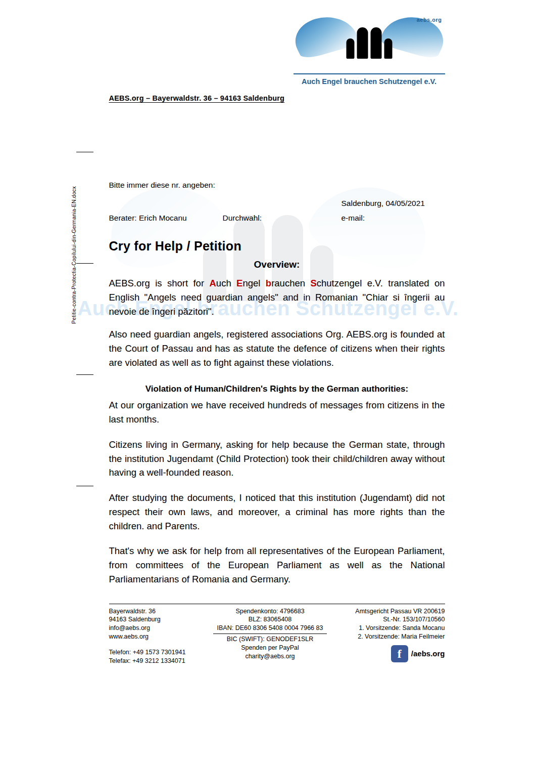Auch Engel brauchen Schutzengel e.V.
Petitie-contra-Protectia-Copilului-din-Germania-EN.docx
aebs.org
Auch Engel brauchen Schutzengel e.V.
AEBS.org – Bayerwaldstr. 36 – 94163 Saldenburg
Bitte immer diese nr. angeben:
Saldenburg, 04/05/2021
Berater: Erich Mocanu
Durchwahl:
e-mail:
Cry for Help / Petition
Overview:
AEBS.org is short for Auch Engel brauchen Schutzengel e.V. translated on English "Angels need guardian angels" and in Romanian "Chiar si îngerii au nevoie de îngeri păzitori".
Also need guardian angels, registered associations Org. AEBS.org is founded at the Court of Passau and has as statute the defence of citizens when their rights are violated as well as to fight against these violations.
Violation of Human/Children's Rights by the German authorities:
At our organization we have received hundreds of messages from citizens in the last months.
Citizens living in Germany, asking for help because the German state, through the institution Jugendamt (Child Protection) took their child/children away without having a well-founded reason.
After studying the documents, I noticed that this institution (Jugendamt) did not respect their own laws, and moreover, a criminal has more rights than the children. and Parents.
That's why we ask for help from all representatives of the European Parliament, from committees of the European Parliament as well as the National Parliamentarians of Romania and Germany.
Bayerwaldstr. 36
94163 Saldenburg
info@aebs.org
www.aebs.org
Telefon: +49 1573 7301941
Telefax: +49 3212 1334071
Spendenkonto: 4796683
BLZ: 83065408
IBAN: DE60 8306 5408 0004 7966 83
BIC (SWIFT): GENODEF1SLR
Spenden per PayPal
charity@aebs.org
Amtsgericht Passau VR 200619
St.-Nr. 153/107/10560
1. Vorsitzende: Sanda Mocanu
2. Vorsitzende: Maria Feilmeier
f /aebs.org